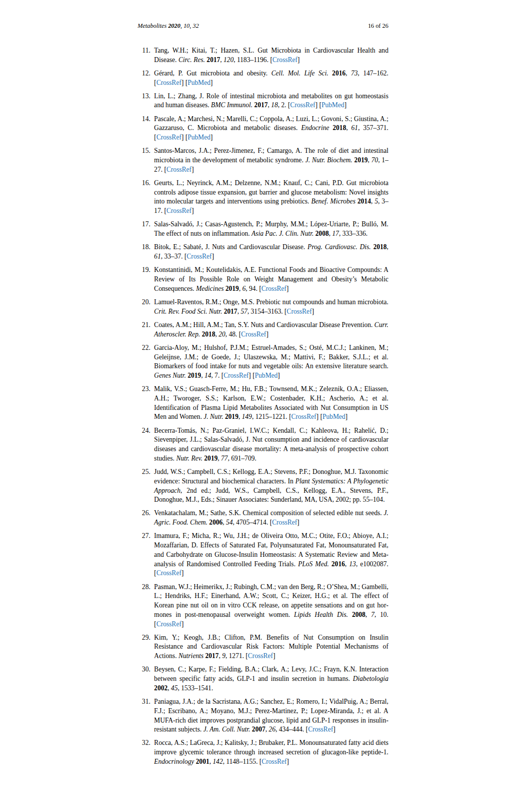Metabolites 2020, 10, 32
16 of 26
Tang, W.H.; Kitai, T.; Hazen, S.L. Gut Microbiota in Cardiovascular Health and Disease. Circ. Res. 2017, 120, 1183–1196. [CrossRef]
Gérard, P. Gut microbiota and obesity. Cell. Mol. Life Sci. 2016, 73, 147–162. [CrossRef] [PubMed]
Lin, L.; Zhang, J. Role of intestinal microbiota and metabolites on gut homeostasis and human diseases. BMC Immunol. 2017, 18, 2. [CrossRef] [PubMed]
Pascale, A.; Marchesi, N.; Marelli, C.; Coppola, A.; Luzi, L.; Govoni, S.; Giustina, A.; Gazzaruso, C. Microbiota and metabolic diseases. Endocrine 2018, 61, 357–371. [CrossRef] [PubMed]
Santos-Marcos, J.A.; Perez-Jimenez, F.; Camargo, A. The role of diet and intestinal microbiota in the development of metabolic syndrome. J. Nutr. Biochem. 2019, 70, 1–27. [CrossRef]
Geurts, L.; Neyrinck, A.M.; Delzenne, N.M.; Knauf, C.; Cani, P.D. Gut microbiota controls adipose tissue expansion, gut barrier and glucose metabolism: Novel insights into molecular targets and interventions using prebiotics. Benef. Microbes 2014, 5, 3–17. [CrossRef]
Salas-Salvadó, J.; Casas-Agustench, P.; Murphy, M.M.; López-Uriarte, P.; Bulló, M. The effect of nuts on inflammation. Asia Pac. J. Clin. Nutr. 2008, 17, 333–336.
Bitok, E.; Sabaté, J. Nuts and Cardiovascular Disease. Prog. Cardiovasc. Dis. 2018, 61, 33–37. [CrossRef]
Konstantinidi, M.; Koutelidakis, A.E. Functional Foods and Bioactive Compounds: A Review of Its Possible Role on Weight Management and Obesity’s Metabolic Consequences. Medicines 2019, 6, 94. [CrossRef]
Lamuel-Raventos, R.M.; Onge, M.S. Prebiotic nut compounds and human microbiota. Crit. Rev. Food Sci. Nutr. 2017, 57, 3154–3163. [CrossRef]
Coates, A.M.; Hill, A.M.; Tan, S.Y. Nuts and Cardiovascular Disease Prevention. Curr. Atheroscler. Rep. 2018, 20, 48. [CrossRef]
Garcia-Aloy, M.; Hulshof, P.J.M.; Estruel-Amades, S.; Osté, M.C.J.; Lankinen, M.; Geleijnse, J.M.; de Goede, J.; Ulaszewska, M.; Mattivi, F.; Bakker, S.J.L.; et al. Biomarkers of food intake for nuts and vegetable oils: An extensive literature search. Genes Nutr. 2019, 14, 7. [CrossRef] [PubMed]
Malik, V.S.; Guasch-Ferre, M.; Hu, F.B.; Townsend, M.K.; Zeleznik, O.A.; Eliassen, A.H.; Tworoger, S.S.; Karlson, E.W.; Costenbader, K.H.; Ascherio, A.; et al. Identification of Plasma Lipid Metabolites Associated with Nut Consumption in US Men and Women. J. Nutr. 2019, 149, 1215–1221. [CrossRef] [PubMed]
Becerra-Tomás, N.; Paz-Graniel, I.W.C.; Kendall, C.; Kahleova, H.; Rahelić, D.; Sievenpiper, J.L.; Salas-Salvadó, J. Nut consumption and incidence of cardiovascular diseases and cardiovascular disease mortality: A meta-analysis of prospective cohort studies. Nutr. Rev. 2019, 77, 691–709.
Judd, W.S.; Campbell, C.S.; Kellogg, E.A.; Stevens, P.F.; Donoghue, M.J. Taxonomic evidence: Structural and biochemical characters. In Plant Systematics: A Phylogenetic Approach, 2nd ed.; Judd, W.S., Campbell, C.S., Kellogg, E.A., Stevens, P.F., Donoghue, M.J., Eds.; Sinauer Associates: Sunderland, MA, USA, 2002; pp. 55–104.
Venkatachalam, M.; Sathe, S.K. Chemical composition of selected edible nut seeds. J. Agric. Food. Chem. 2006, 54, 4705–4714. [CrossRef]
Imamura, F.; Micha, R.; Wu, J.H.; de Oliveira Otto, M.C.; Otite, F.O.; Abioye, A.I.; Mozaffarian, D. Effects of Saturated Fat, Polyunsaturated Fat, Monounsaturated Fat, and Carbohydrate on Glucose-Insulin Homeostasis: A Systematic Review and Meta-analysis of Randomised Controlled Feeding Trials. PLoS Med. 2016, 13, e1002087. [CrossRef]
Pasman, W.J.; Heimerikx, J.; Rubingh, C.M.; van den Berg, R.; O’Shea, M.; Gambelli, L.; Hendriks, H.F.; Einerhand, A.W.; Scott, C.; Keizer, H.G.; et al. The effect of Korean pine nut oil on in vitro CCK release, on appetite sensations and on gut hormones in post-menopausal overweight women. Lipids Health Dis. 2008, 7, 10. [CrossRef]
Kim, Y.; Keogh, J.B.; Clifton, P.M. Benefits of Nut Consumption on Insulin Resistance and Cardiovascular Risk Factors: Multiple Potential Mechanisms of Actions. Nutrients 2017, 9, 1271. [CrossRef]
Beysen, C.; Karpe, F.; Fielding, B.A.; Clark, A.; Levy, J.C.; Frayn, K.N. Interaction between specific fatty acids, GLP-1 and insulin secretion in humans. Diabetologia 2002, 45, 1533–1541.
Paniagua, J.A.; de la Sacristana, A.G.; Sanchez, E.; Romero, I.; VidalPuig, A.; Berral, F.J.; Escribano, A.; Moyano, M.J.; Perez-Martinez, P.; Lopez-Miranda, J.; et al. A MUFA-rich diet improves postprandial glucose, lipid and GLP-1 responses in insulinresistant subjects. J. Am. Coll. Nutr. 2007, 26, 434–444. [CrossRef]
Rocca, A.S.; LaGreca, J.; Kalitsky, J.; Brubaker, P.L. Monounsaturated fatty acid diets improve glycemic tolerance through increased secretion of glucagon-like peptide-1. Endocrinology 2001, 142, 1148–1155. [CrossRef]